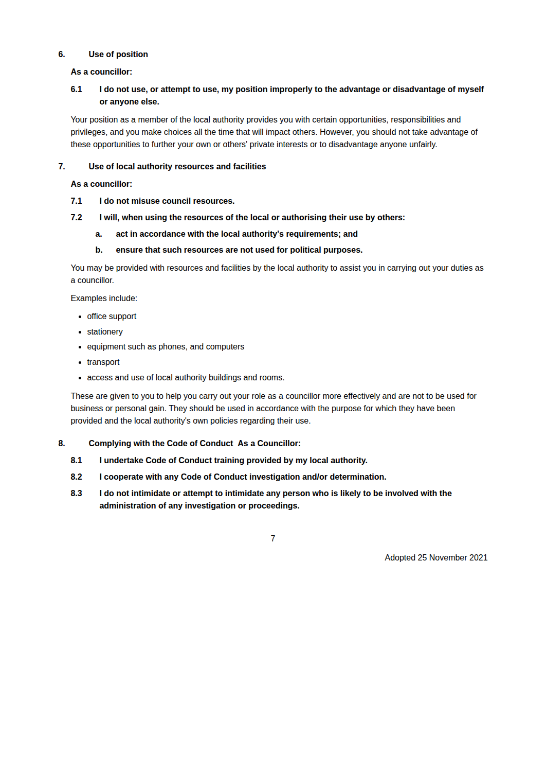6. Use of position
As a councillor:
6.1 I do not use, or attempt to use, my position improperly to the advantage or disadvantage of myself or anyone else.
Your position as a member of the local authority provides you with certain opportunities, responsibilities and privileges, and you make choices all the time that will impact others. However, you should not take advantage of these opportunities to further your own or others' private interests or to disadvantage anyone unfairly.
7. Use of local authority resources and facilities
As a councillor:
7.1 I do not misuse council resources.
7.2 I will, when using the resources of the local or authorising their use by others:
a. act in accordance with the local authority's requirements; and
b. ensure that such resources are not used for political purposes.
You may be provided with resources and facilities by the local authority to assist you in carrying out your duties as a councillor.
Examples include:
office support
stationery
equipment such as phones, and computers
transport
access and use of local authority buildings and rooms.
These are given to you to help you carry out your role as a councillor more effectively and are not to be used for business or personal gain. They should be used in accordance with the purpose for which they have been provided and the local authority's own policies regarding their use.
8. Complying with the Code of Conduct As a Councillor:
8.1 I undertake Code of Conduct training provided by my local authority.
8.2 I cooperate with any Code of Conduct investigation and/or determination.
8.3 I do not intimidate or attempt to intimidate any person who is likely to be involved with the administration of any investigation or proceedings.
7
Adopted 25 November 2021